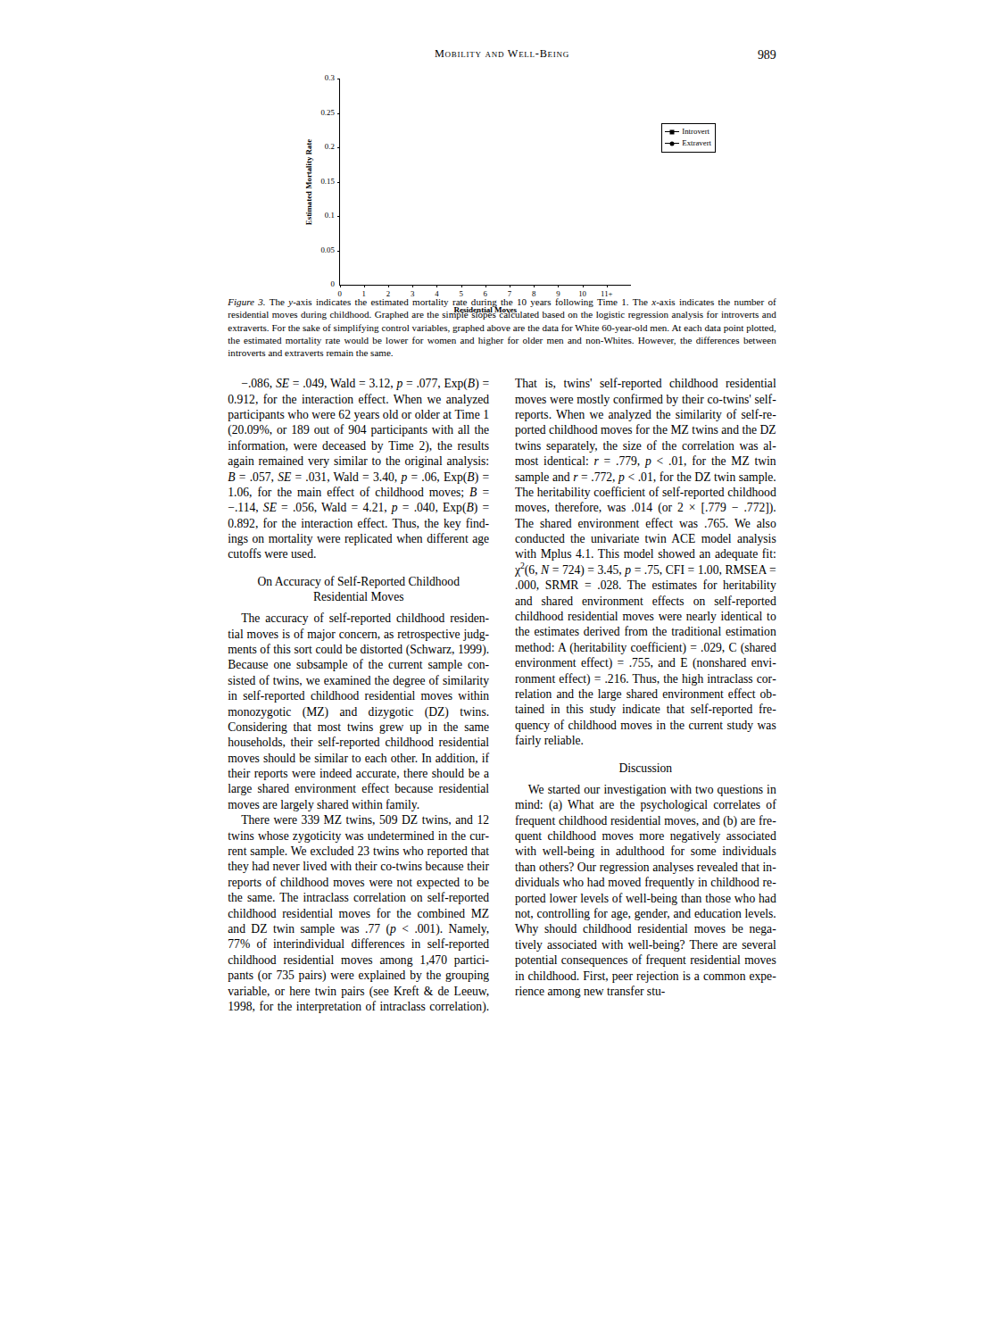Mobility and Well-Being 989
0.3
0.25
0.2
0.15
0.1
0.05
0
Estimated Mortality Rate
0
1
2
3
4
5
6
7
8
9
10
11+
Residential Moves
Introvert
Extravert
Figure 3. The y-axis indicates the estimated mortality rate during the 10 years following Time 1. The x-axis indicates the number of residential moves during childhood. Graphed are the simple slopes calculated based on the logistic regression analysis for introverts and extraverts. For the sake of simplifying control variables, graphed above are the data for White 60-year-old men. At each data point plotted, the estimated mortality rate would be lower for women and higher for older men and non-Whites. However, the differences between introverts and extraverts remain the same.
−.086, SE = .049, Wald = 3.12, p = .077, Exp(B) = 0.912, for the interaction effect. When we analyzed participants who were 62 years old or older at Time 1 (20.09%, or 189 out of 904 participants with all the information, were deceased by Time 2), the results again remained very similar to the original analysis: B = .057, SE = .031, Wald = 3.40, p = .06, Exp(B) = 1.06, for the main effect of childhood moves; B = −.114, SE = .056, Wald = 4.21, p = .040, Exp(B) = 0.892, for the interaction effect. Thus, the key findings on mortality were replicated when different age cutoffs were used.
On Accuracy of Self-Reported Childhood
Residential Moves
The accuracy of self-reported childhood residential moves is of major concern, as retrospective judgments of this sort could be distorted (Schwarz, 1999). Because one subsample of the current sample consisted of twins, we examined the degree of similarity in self-reported childhood residential moves within monozygotic (MZ) and dizygotic (DZ) twins. Considering that most twins grew up in the same households, their self-reported childhood residential moves should be similar to each other. In addition, if their reports were indeed accurate, there should be a large shared environment effect because residential moves are largely shared within family.
There were 339 MZ twins, 509 DZ twins, and 12 twins whose zygoticity was undetermined in the current sample. We excluded 23 twins who reported that they had never lived with their co-twins because their reports of childhood moves were not expected to be the same. The intraclass correlation on self-reported childhood residential moves for the combined MZ and DZ twin sample was .77 (p < .001). Namely, 77% of interindividual differences in self-reported childhood residential moves among 1,470 participants (or 735 pairs) were explained by the grouping variable, or here twin pairs (see Kreft & de Leeuw, 1998, for the interpretation of intraclass correlation). That is, twins' self-reported childhood residential moves were mostly confirmed by their co-twins' self-reports. When we analyzed the similarity of self-reported childhood moves for the MZ twins and the DZ twins separately, the size of the correlation was almost identical: r = .779, p < .01, for the MZ twin sample and r = .772, p < .01, for the DZ twin sample. The heritability coefficient of self-reported childhood moves, therefore, was .014 (or 2 × [.779 − .772]). The shared environment effect was .765. We also conducted the univariate twin ACE model analysis with Mplus 4.1. This model showed an adequate fit: χ2(6, N = 724) = 3.45, p = .75, CFI = 1.00, RMSEA = .000, SRMR = .028. The estimates for heritability and shared environment effects on self-reported childhood residential moves were nearly identical to the estimates derived from the traditional estimation method: A (heritability coefficient) = .029, C (shared environment effect) = .755, and E (nonshared environment effect) = .216. Thus, the high intraclass correlation and the large shared environment effect obtained in this study indicate that self-reported frequency of childhood moves in the current study was fairly reliable.
Discussion
We started our investigation with two questions in mind: (a) What are the psychological correlates of frequent childhood residential moves, and (b) are frequent childhood moves more negatively associated with well-being in adulthood for some individuals than others? Our regression analyses revealed that individuals who had moved frequently in childhood reported lower levels of well-being than those who had not, controlling for age, gender, and education levels. Why should childhood residential moves be negatively associated with well-being? There are several potential consequences of frequent residential moves in childhood. First, peer rejection is a common experience among new transfer stu-